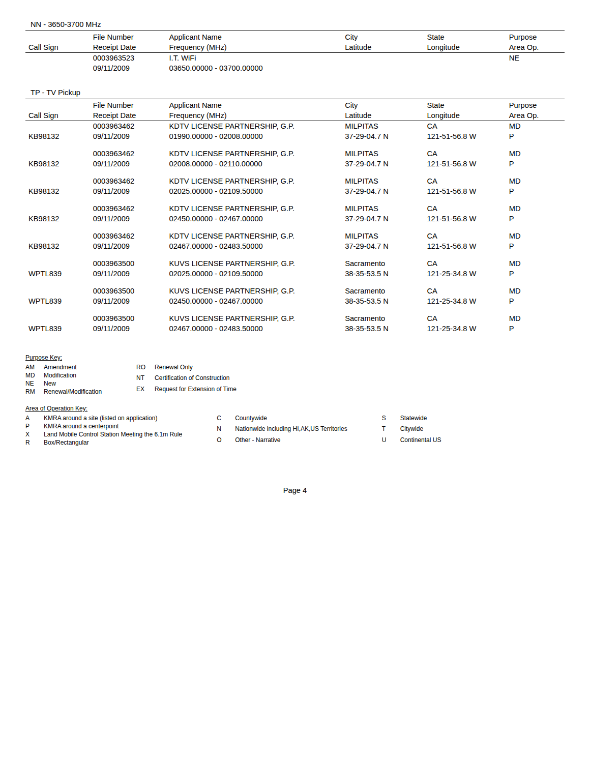NN - 3650-3700 MHz
| | File Number | Applicant Name | City | State | Purpose |
| --- | --- | --- | --- | --- | --- |
| Call Sign | Receipt Date | Frequency (MHz) | Latitude | Longitude | Area Op. |
| | 0003963523 | I.T. WiFi | | | NE |
| | 09/11/2009 | 03650.00000 - 03700.00000 | | | |
TP - TV Pickup
| | File Number | Applicant Name | City | State | Purpose |
| --- | --- | --- | --- | --- | --- |
| Call Sign | Receipt Date | Frequency (MHz) | Latitude | Longitude | Area Op. |
| | 0003963462 | KDTV LICENSE PARTNERSHIP, G.P. | MILPITAS | CA | MD |
| KB98132 | 09/11/2009 | 01990.00000 - 02008.00000 | 37-29-04.7 N | 121-51-56.8 W | P |
| | 0003963462 | KDTV LICENSE PARTNERSHIP, G.P. | MILPITAS | CA | MD |
| KB98132 | 09/11/2009 | 02008.00000 - 02110.00000 | 37-29-04.7 N | 121-51-56.8 W | P |
| | 0003963462 | KDTV LICENSE PARTNERSHIP, G.P. | MILPITAS | CA | MD |
| KB98132 | 09/11/2009 | 02025.00000 - 02109.50000 | 37-29-04.7 N | 121-51-56.8 W | P |
| | 0003963462 | KDTV LICENSE PARTNERSHIP, G.P. | MILPITAS | CA | MD |
| KB98132 | 09/11/2009 | 02450.00000 - 02467.00000 | 37-29-04.7 N | 121-51-56.8 W | P |
| | 0003963462 | KDTV LICENSE PARTNERSHIP, G.P. | MILPITAS | CA | MD |
| KB98132 | 09/11/2009 | 02467.00000 - 02483.50000 | 37-29-04.7 N | 121-51-56.8 W | P |
| | 0003963500 | KUVS LICENSE PARTNERSHIP, G.P. | Sacramento | CA | MD |
| WPTL839 | 09/11/2009 | 02025.00000 - 02109.50000 | 38-35-53.5 N | 121-25-34.8 W | P |
| | 0003963500 | KUVS LICENSE PARTNERSHIP, G.P. | Sacramento | CA | MD |
| WPTL839 | 09/11/2009 | 02450.00000 - 02467.00000 | 38-35-53.5 N | 121-25-34.8 W | P |
| | 0003963500 | KUVS LICENSE PARTNERSHIP, G.P. | Sacramento | CA | MD |
| WPTL839 | 09/11/2009 | 02467.00000 - 02483.50000 | 38-35-53.5 N | 121-25-34.8 W | P |
Purpose Key:
| AM | Amendment |
| MD | Modification |
| NE | New |
| RM | Renewal/Modification |
| RO | Renewal Only |
| NT | Certification of Construction |
| EX | Request for Extension of Time |
Area of Operation Key:
| A | KMRA around a site (listed on application) |
| P | KMRA around a centerpoint |
| X | Land Mobile Control Station Meeting the 6.1m Rule |
| R | Box/Rectangular |
| C | Countywide |
| N | Nationwide including HI,AK,US Territories |
| O | Other - Narrative |
| S | Statewide |
| T | Citywide |
| U | Continental US |
Page 4